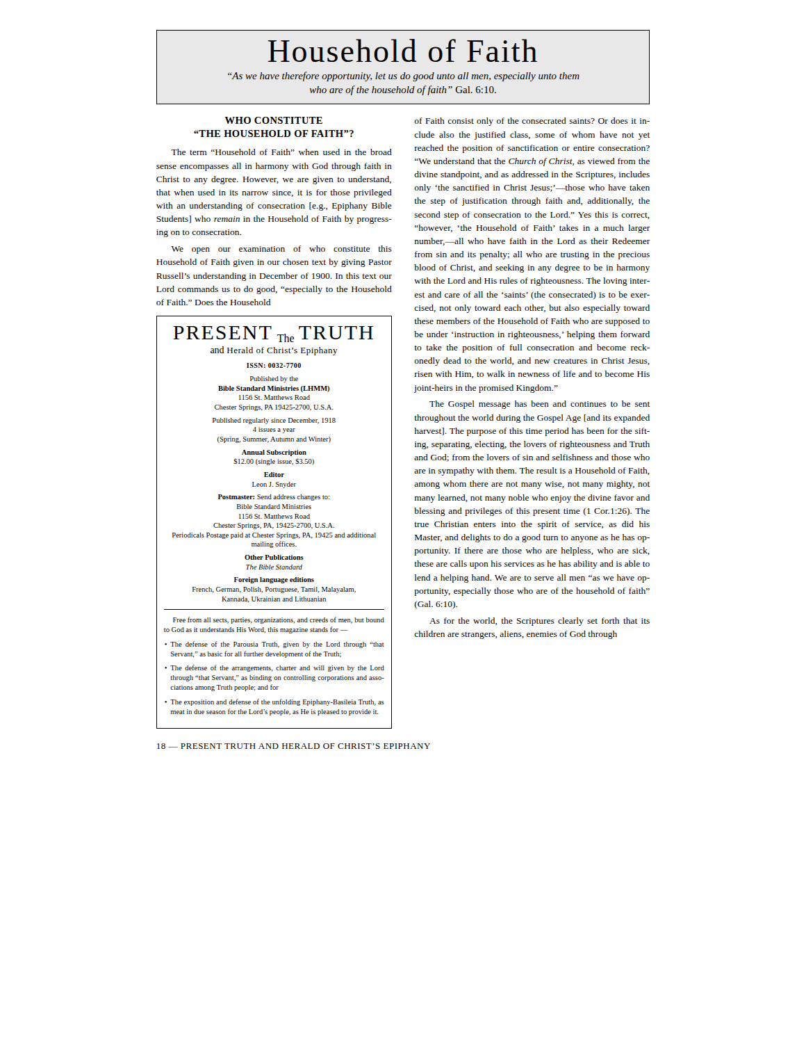Household of Faith
“As we have therefore opportunity, let us do good unto all men, especially unto them
who are of the household of faith” Gal. 6:10.
Who Constitute
“The Household of Faith”?
The term “Household of Faith” when used in the broad sense encompasses all in harmony with God through faith in Christ to any degree. However, we are given to understand, that when used in its narrow since, it is for those privileged with an understanding of consecration [e.g., Epiphany Bible Students] who remain in the Household of Faith by progressing on to consecration.
We open our examination of who constitute this Household of Faith given in our chosen text by giving Pastor Russell’s understanding in December of 1900. In this text our Lord commands us to do good, “especially to the Household of Faith.” Does the Household
PRESENT The TRUTH
and Herald of Christ’s Epiphany
ISSN: 0032-7700
Published by the
Bible Standard Ministries (LHMM)
1156 St. Matthews Road
Chester Springs, PA 19425-2700, U.S.A.
Published regularly since December, 1918
4 issues a year
(Spring, Summer, Autumn and Winter)
Annual Subscription
$12.00 (single issue, $3.50)
Editor
Leon J. Snyder
Postmaster: Send address changes to:
Bible Standard Ministries
1156 St. Matthews Road
Chester Springs, PA, 19425-2700, U.S.A.
Periodicals Postage paid at Chester Springs, PA, 19425 and additional mailing offices.
Other Publications
The Bible Standard
Foreign language editions
French, German, Polish, Portuguese, Tamil, Malayalam,
Kannada, Ukrainian and Lithuanian
Free from all sects, parties, organizations, and creeds of men, but bound to God as it understands His Word, this magazine stands for —
The defense of the Parousia Truth, given by the Lord through “that Servant,” as basic for all further development of the Truth;
The defense of the arrangements, charter and will given by the Lord through “that Servant,” as binding on controlling corporations and associations among Truth people; and for
The exposition and defense of the unfolding Epiphany-Basileia Truth, as meat in due season for the Lord’s people, as He is pleased to provide it.
of Faith consist only of the consecrated saints? Or does it include also the justified class, some of whom have not yet reached the position of sanctification or entire consecration? “We understand that the Church of Christ, as viewed from the divine standpoint, and as addressed in the Scriptures, includes only ‘the sanctified in Christ Jesus;’—those who have taken the step of justification through faith and, additionally, the second step of consecration to the Lord.” Yes this is correct, “however, ‘the Household of Faith’ takes in a much larger number,—all who have faith in the Lord as their Redeemer from sin and its penalty; all who are trusting in the precious blood of Christ, and seeking in any degree to be in harmony with the Lord and His rules of righteousness. The loving interest and care of all the ‘saints’ (the consecrated) is to be exercised, not only toward each other, but also especially toward these members of the Household of Faith who are supposed to be under ‘instruction in righteousness,’ helping them forward to take the position of full consecration and become reckonedly dead to the world, and new creatures in Christ Jesus, risen with Him, to walk in newness of life and to become His joint-heirs in the promised Kingdom.”
The Gospel message has been and continues to be sent throughout the world during the Gospel Age [and its expanded harvest]. The purpose of this time period has been for the sifting, separating, electing, the lovers of righteousness and Truth and God; from the lovers of sin and selfishness and those who are in sympathy with them. The result is a Household of Faith, among whom there are not many wise, not many mighty, not many learned, not many noble who enjoy the divine favor and blessing and privileges of this present time (1 Cor.1:26). The true Christian enters into the spirit of service, as did his Master, and delights to do a good turn to anyone as he has opportunity. If there are those who are helpless, who are sick, these are calls upon his services as he has ability and is able to lend a helping hand. We are to serve all men “as we have opportunity, especially those who are of the household of faith” (Gal. 6:10).
As for the world, the Scriptures clearly set forth that its children are strangers, aliens, enemies of God through
18 — PRESENT TRUTH AND HERALD OF CHRIST’S EPIPHANY